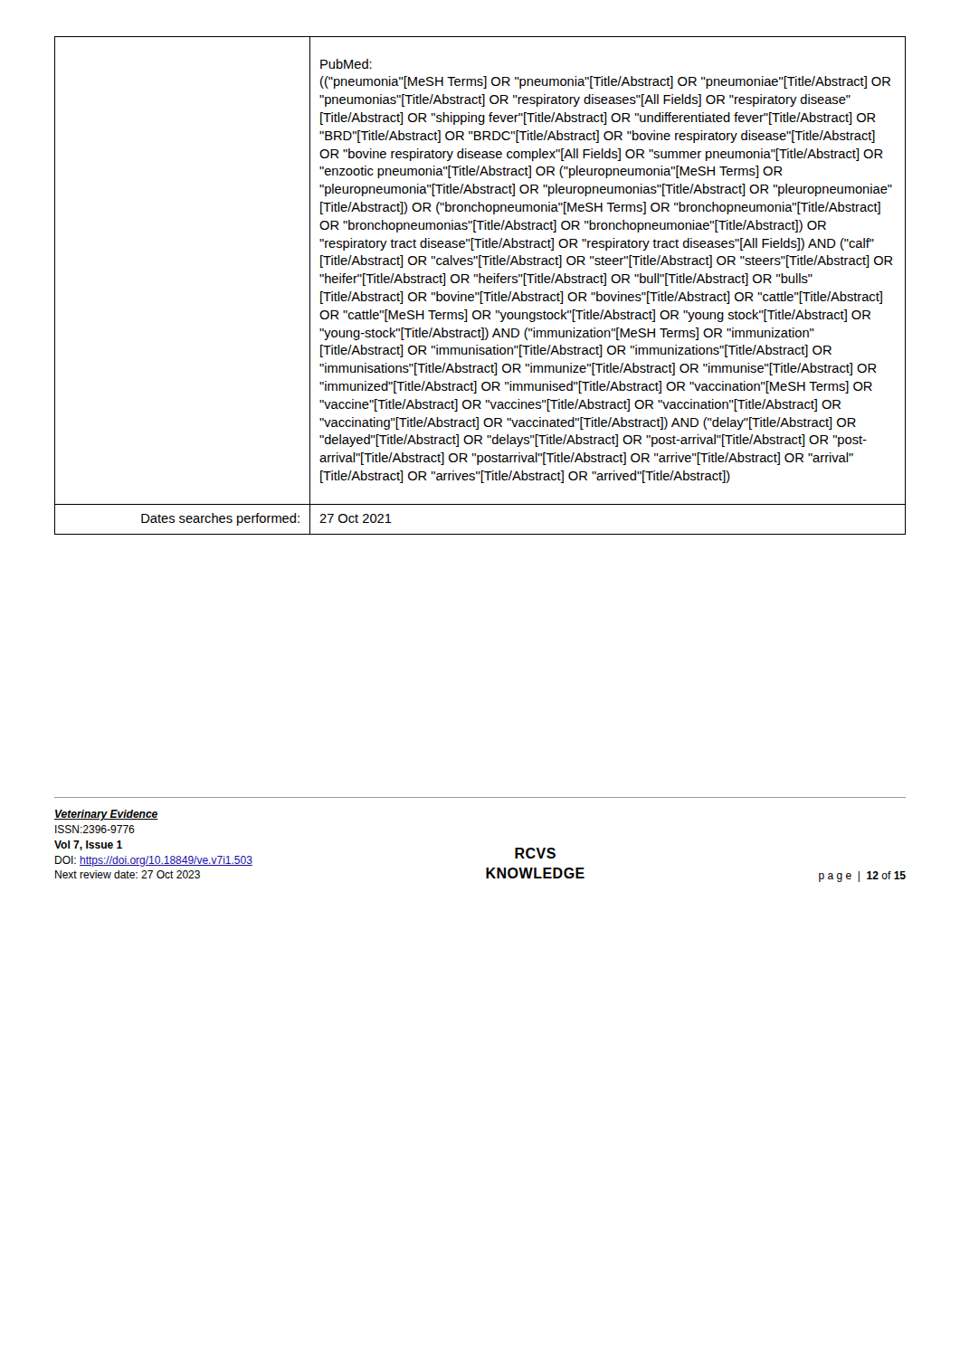| | PubMed: (("pneumonia"[MeSH Terms] OR "pneumonia"[Title/Abstract] OR "pneumoniae"[Title/Abstract] OR "pneumonias"[Title/Abstract] OR "respiratory diseases"[All Fields] OR "respiratory disease"[Title/Abstract] OR "shipping fever"[Title/Abstract] OR "undifferentiated fever"[Title/Abstract] OR "BRD"[Title/Abstract] OR "BRDC"[Title/Abstract] OR "bovine respiratory disease"[Title/Abstract] OR "bovine respiratory disease complex"[All Fields] OR "summer pneumonia"[Title/Abstract] OR "enzootic pneumonia"[Title/Abstract] OR ("pleuropneumonia"[MeSH Terms] OR "pleuropneumonia"[Title/Abstract] OR "pleuropneumonias"[Title/Abstract] OR "pleuropneumoniae"[Title/Abstract]) OR ("bronchopneumonia"[MeSH Terms] OR "bronchopneumonia"[Title/Abstract] OR "bronchopneumonias"[Title/Abstract] OR "bronchopneumoniae"[Title/Abstract]) OR "respiratory tract disease"[Title/Abstract] OR "respiratory tract diseases"[All Fields]) AND ("calf"[Title/Abstract] OR "calves"[Title/Abstract] OR "steer"[Title/Abstract] OR "steers"[Title/Abstract] OR "heifer"[Title/Abstract] OR "heifers"[Title/Abstract] OR "bull"[Title/Abstract] OR "bulls"[Title/Abstract] OR "bovine"[Title/Abstract] OR "bovines"[Title/Abstract] OR "cattle"[Title/Abstract] OR "cattle"[MeSH Terms] OR "youngstock"[Title/Abstract] OR "young stock"[Title/Abstract] OR "young-stock"[Title/Abstract]) AND ("immunization"[MeSH Terms] OR "immunization"[Title/Abstract] OR "immunisation"[Title/Abstract] OR "immunizations"[Title/Abstract] OR "immunisations"[Title/Abstract] OR "immunize"[Title/Abstract] OR "immunise"[Title/Abstract] OR "immunized"[Title/Abstract] OR "immunised"[Title/Abstract] OR "vaccination"[MeSH Terms] OR "vaccine"[Title/Abstract] OR "vaccines"[Title/Abstract] OR "vaccination"[Title/Abstract] OR "vaccinating"[Title/Abstract] OR "vaccinated"[Title/Abstract]) AND ("delay"[Title/Abstract] OR "delayed"[Title/Abstract] OR "delays"[Title/Abstract] OR "post-arrival"[Title/Abstract] OR "post-arrival"[Title/Abstract] OR "postarrival"[Title/Abstract] OR "arrive"[Title/Abstract] OR "arrival"[Title/Abstract] OR "arrives"[Title/Abstract] OR "arrived"[Title/Abstract]) |
| Dates searches performed: | 27 Oct 2021 |
Veterinary Evidence
ISSN:2396-9776
Vol 7, Issue 1
DOI: https://doi.org/10.18849/ve.v7i1.503
Next review date: 27 Oct 2023
RCVS
KNOWLEDGE
p a g e | 12 of 15